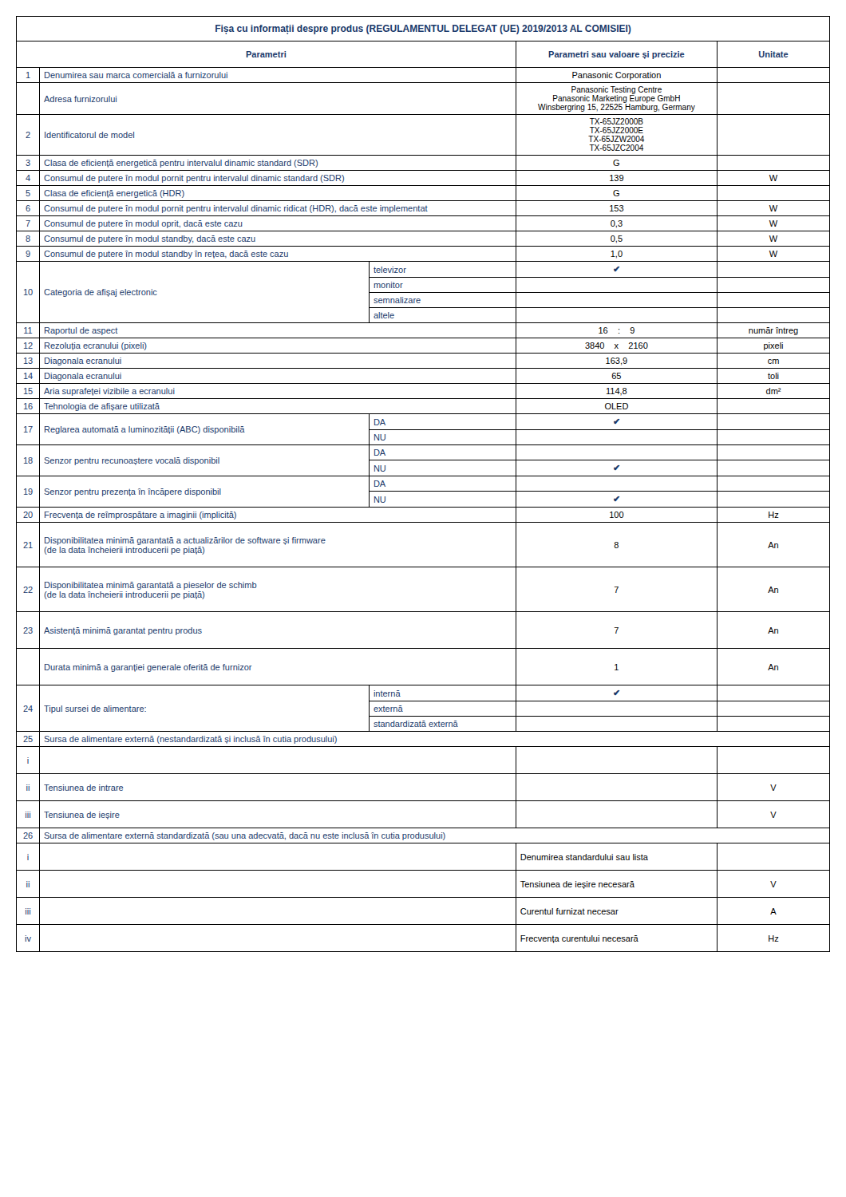Fișa cu informații despre produs (REGULAMENTUL DELEGAT (UE) 2019/2013 AL COMISIEI)
| Parametri | Parametri sau valoare și precizie | Unitate |
| --- | --- | --- |
| 1 | Denumirea sau marca comercială a furnizorului | Panasonic Corporation | |
| | Adresa furnizorului | Panasonic Testing Centre Panasonic Marketing Europe GmbH Winsbergring 15, 22525 Hamburg, Germany | |
| 2 | Identificatorul de model | TX-65JZ2000B TX-65JZ2000E TX-65JZW2004 TX-65JZC2004 | |
| 3 | Clasa de eficiență energetică pentru intervalul dinamic standard (SDR) | G | |
| 4 | Consumul de putere în modul pornit pentru intervalul dinamic standard (SDR) | 139 | W |
| 5 | Clasa de eficiență energetică (HDR) | G | |
| 6 | Consumul de putere în modul pornit pentru intervalul dinamic ridicat (HDR), dacă este implementat | 153 | W |
| 7 | Consumul de putere în modul oprit, dacă este cazu | 0,3 | W |
| 8 | Consumul de putere în modul standby, dacă este cazu | 0,5 | W |
| 9 | Consumul de putere în modul standby în rețea, dacă este cazu | 1,0 | W |
| 10 | Categoria de afișaj electronic | televizor | ✔ | |
| monitor | | |
| semnalizare | | |
| altele | | |
| 11 | Raportul de aspect | 16 : 9 | număr întreg |
| 12 | Rezoluția ecranului (pixeli) | 3840 x 2160 | pixeli |
| 13 | Diagonala ecranului | 163,9 | cm |
| 14 | Diagonala ecranului | 65 | toli |
| 15 | Aria suprafeței vizibile a ecranului | 114,8 | dm² |
| 16 | Tehnologia de afișare utilizată | OLED | |
| 17 | Reglarea automată a luminozității (ABC) disponibilă | DA | ✔ | |
| NU | | |
| 18 | Senzor pentru recunoaștere vocală disponibil | DA | | |
| NU | ✔ | |
| 19 | Senzor pentru prezența în încăpere disponibil | DA | | |
| NU | ✔ | |
| 20 | Frecvența de reîmprospătare a imaginii (implicită) | 100 | Hz |
| 21 | Disponibilitatea minimă garantată a actualizărilor de software și firmware (de la data încheierii introducerii pe piață) | 8 | An |
| 22 | Disponibilitatea minimă garantată a pieselor de schimb (de la data încheierii introducerii pe piață) | 7 | An |
| 23 | Asistență minimă garantat pentru produs | 7 | An |
| | Durata minimă a garanției generale oferită de furnizor | 1 | An |
| 24 | Tipul sursei de alimentare: | internă | ✔ | |
| externă | | |
| standardizată externă | | |
| 25 | Sursa de alimentare externă (nestandardizată și inclusă în cutia produsului) |
| i | | | |
| ii | Tensiunea de intrare | | V |
| iii | Tensiunea de ieșire | | V |
| 26 | Sursa de alimentare externă standardizată (sau una adecvată, dacă nu este inclusă în cutia produsului) |
| i | | Denumirea standardului sau lista | |
| ii | | Tensiunea de ieșire necesară | V |
| iii | | Curentul furnizat necesar | A |
| iv | | Frecvența curentului necesară | Hz |